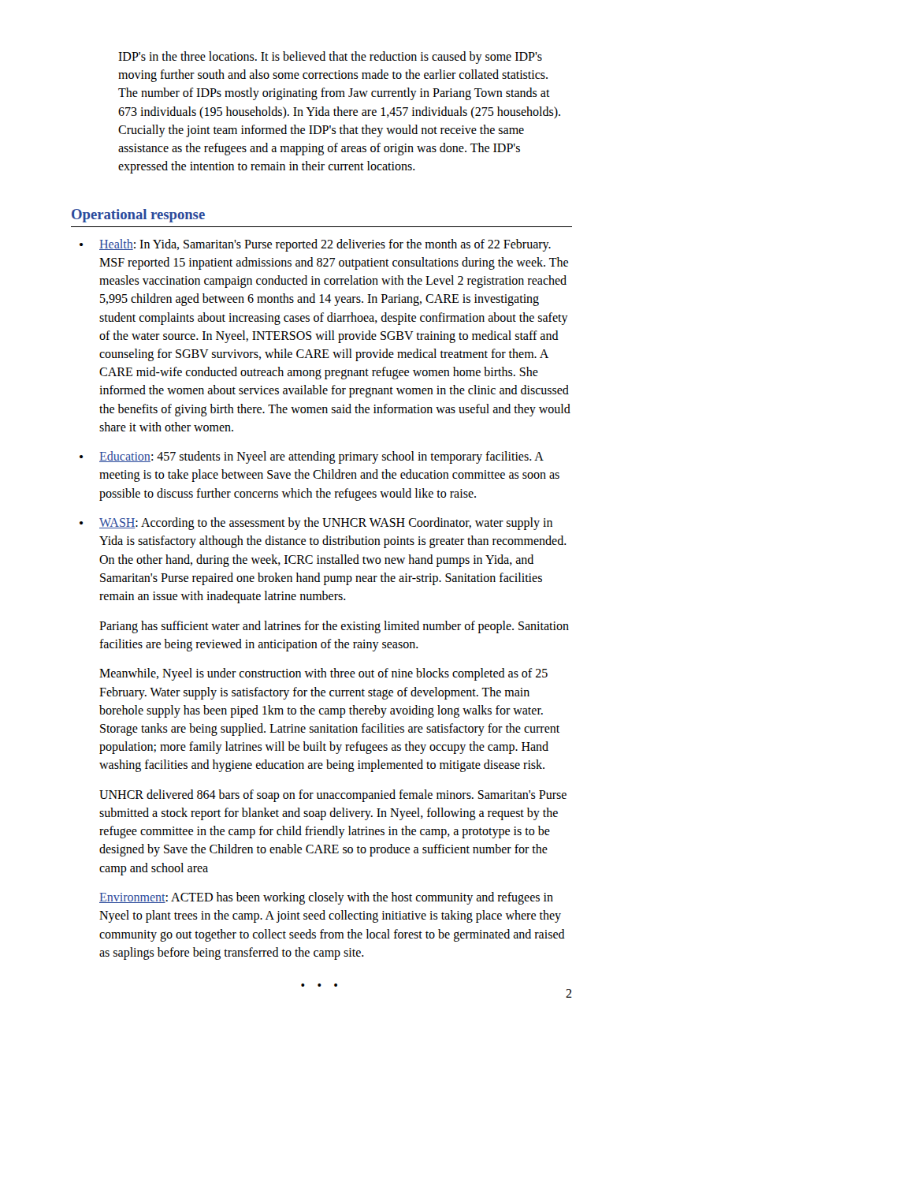IDP's in the three locations. It is believed that the reduction is caused by some IDP's moving further south and also some corrections made to the earlier collated statistics. The number of IDPs mostly originating from Jaw currently in Pariang Town stands at 673 individuals (195 households). In Yida there are 1,457 individuals (275 households). Crucially the joint team informed the IDP's that they would not receive the same assistance as the refugees and a mapping of areas of origin was done. The IDP's expressed the intention to remain in their current locations.
Operational response
Health: In Yida, Samaritan's Purse reported 22 deliveries for the month as of 22 February. MSF reported 15 inpatient admissions and 827 outpatient consultations during the week. The measles vaccination campaign conducted in correlation with the Level 2 registration reached 5,995 children aged between 6 months and 14 years. In Pariang, CARE is investigating student complaints about increasing cases of diarrhoea, despite confirmation about the safety of the water source. In Nyeel, INTERSOS will provide SGBV training to medical staff and counseling for SGBV survivors, while CARE will provide medical treatment for them. A CARE mid-wife conducted outreach among pregnant refugee women home births. She informed the women about services available for pregnant women in the clinic and discussed the benefits of giving birth there. The women said the information was useful and they would share it with other women.
Education: 457 students in Nyeel are attending primary school in temporary facilities. A meeting is to take place between Save the Children and the education committee as soon as possible to discuss further concerns which the refugees would like to raise.
WASH: According to the assessment by the UNHCR WASH Coordinator, water supply in Yida is satisfactory although the distance to distribution points is greater than recommended. On the other hand, during the week, ICRC installed two new hand pumps in Yida, and Samaritan's Purse repaired one broken hand pump near the air-strip. Sanitation facilities remain an issue with inadequate latrine numbers.
Pariang has sufficient water and latrines for the existing limited number of people. Sanitation facilities are being reviewed in anticipation of the rainy season.
Meanwhile, Nyeel is under construction with three out of nine blocks completed as of 25 February. Water supply is satisfactory for the current stage of development. The main borehole supply has been piped 1km to the camp thereby avoiding long walks for water. Storage tanks are being supplied. Latrine sanitation facilities are satisfactory for the current population; more family latrines will be built by refugees as they occupy the camp. Hand washing facilities and hygiene education are being implemented to mitigate disease risk.
UNHCR delivered 864 bars of soap on for unaccompanied female minors. Samaritan's Purse submitted a stock report for blanket and soap delivery. In Nyeel, following a request by the refugee committee in the camp for child friendly latrines in the camp, a prototype is to be designed by Save the Children to enable CARE so to produce a sufficient number for the camp and school area
Environment: ACTED has been working closely with the host community and refugees in Nyeel to plant trees in the camp. A joint seed collecting initiative is taking place where they community go out together to collect seeds from the local forest to be germinated and raised as saplings before being transferred to the camp site.
• • •
2